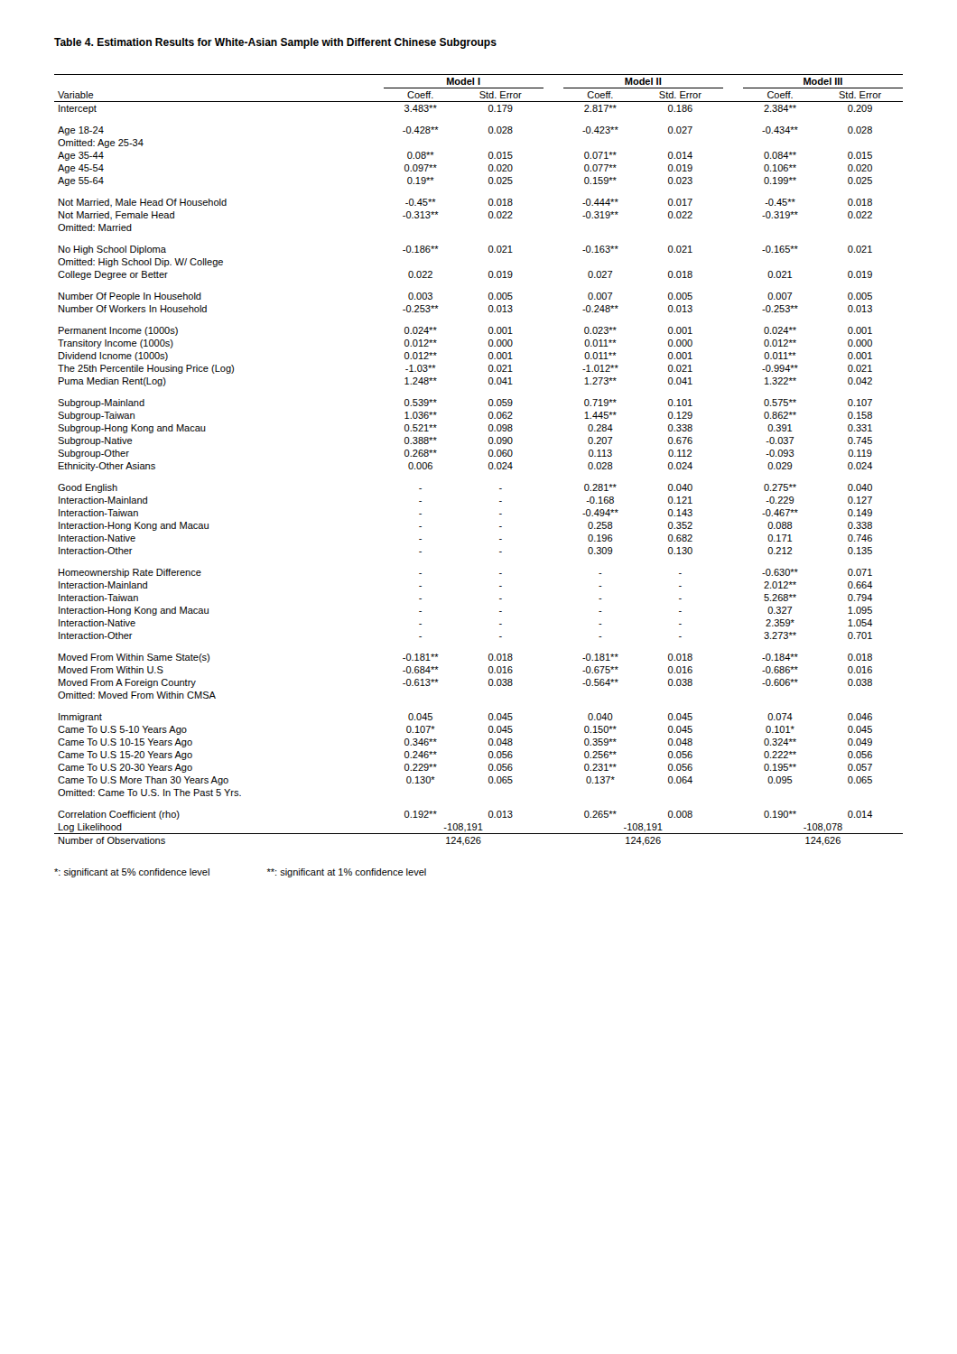Table 4. Estimation Results for White-Asian Sample with Different Chinese Subgroups
| | Model I | | Model II | | Model III |
| --- | --- | --- | --- | --- | --- |
| Variable | Coeff. | Std. Error | | Coeff. | Std. Error | | Coeff. | Std. Error |
| Intercept | 3.483** | 0.179 | | 2.817** | 0.186 | | 2.384** | 0.209 |
| Age 18-24 | -0.428** | 0.028 | | -0.423** | 0.027 | | -0.434** | 0.028 |
| Omitted: Age 25-34 | | | | | | | | |
| Age 35-44 | 0.08** | 0.015 | | 0.071** | 0.014 | | 0.084** | 0.015 |
| Age 45-54 | 0.097** | 0.020 | | 0.077** | 0.019 | | 0.106** | 0.020 |
| Age 55-64 | 0.19** | 0.025 | | 0.159** | 0.023 | | 0.199** | 0.025 |
| Not Married, Male Head Of Household | -0.45** | 0.018 | | -0.444** | 0.017 | | -0.45** | 0.018 |
| Not Married, Female Head | -0.313** | 0.022 | | -0.319** | 0.022 | | -0.319** | 0.022 |
| Omitted: Married | | | | | | | | |
| No High School Diploma | -0.186** | 0.021 | | -0.163** | 0.021 | | -0.165** | 0.021 |
| Omitted: High School Dip. W/ College | | | | | | | | |
| College Degree or Better | 0.022 | 0.019 | | 0.027 | 0.018 | | 0.021 | 0.019 |
| Number Of People In Household | 0.003 | 0.005 | | 0.007 | 0.005 | | 0.007 | 0.005 |
| Number Of Workers In Household | -0.253** | 0.013 | | -0.248** | 0.013 | | -0.253** | 0.013 |
| Permanent Income (1000s) | 0.024** | 0.001 | | 0.023** | 0.001 | | 0.024** | 0.001 |
| Transitory Income (1000s) | 0.012** | 0.000 | | 0.011** | 0.000 | | 0.012** | 0.000 |
| Dividend Icnome (1000s) | 0.012** | 0.001 | | 0.011** | 0.001 | | 0.011** | 0.001 |
| The 25th Percentile Housing Price (Log) | -1.03** | 0.021 | | -1.012** | 0.021 | | -0.994** | 0.021 |
| Puma Median Rent(Log) | 1.248** | 0.041 | | 1.273** | 0.041 | | 1.322** | 0.042 |
| Subgroup-Mainland | 0.539** | 0.059 | | 0.719** | 0.101 | | 0.575** | 0.107 |
| Subgroup-Taiwan | 1.036** | 0.062 | | 1.445** | 0.129 | | 0.862** | 0.158 |
| Subgroup-Hong Kong and Macau | 0.521** | 0.098 | | 0.284 | 0.338 | | 0.391 | 0.331 |
| Subgroup-Native | 0.388** | 0.090 | | 0.207 | 0.676 | | -0.037 | 0.745 |
| Subgroup-Other | 0.268** | 0.060 | | 0.113 | 0.112 | | -0.093 | 0.119 |
| Ethnicity-Other Asians | 0.006 | 0.024 | | 0.028 | 0.024 | | 0.029 | 0.024 |
| Good English | - | - | | 0.281** | 0.040 | | 0.275** | 0.040 |
| Interaction-Mainland | - | - | | -0.168 | 0.121 | | -0.229 | 0.127 |
| Interaction-Taiwan | - | - | | -0.494** | 0.143 | | -0.467** | 0.149 |
| Interaction-Hong Kong and Macau | - | - | | 0.258 | 0.352 | | 0.088 | 0.338 |
| Interaction-Native | - | - | | 0.196 | 0.682 | | 0.171 | 0.746 |
| Interaction-Other | - | - | | 0.309 | 0.130 | | 0.212 | 0.135 |
| Homeownership Rate Difference | - | - | | - | - | | -0.630** | 0.071 |
| Interaction-Mainland | - | - | | - | - | | 2.012** | 0.664 |
| Interaction-Taiwan | - | - | | - | - | | 5.268** | 0.794 |
| Interaction-Hong Kong and Macau | - | - | | - | - | | 0.327 | 1.095 |
| Interaction-Native | - | - | | - | - | | 2.359* | 1.054 |
| Interaction-Other | - | - | | - | - | | 3.273** | 0.701 |
| Moved From Within Same State(s) | -0.181** | 0.018 | | -0.181** | 0.018 | | -0.184** | 0.018 |
| Moved From Within U.S | -0.684** | 0.016 | | -0.675** | 0.016 | | -0.686** | 0.016 |
| Moved From A Foreign Country | -0.613** | 0.038 | | -0.564** | 0.038 | | -0.606** | 0.038 |
| Omitted: Moved From Within CMSA | | | | | | | | |
| Immigrant | 0.045 | 0.045 | | 0.040 | 0.045 | | 0.074 | 0.046 |
| Came To U.S 5-10 Years Ago | 0.107* | 0.045 | | 0.150** | 0.045 | | 0.101* | 0.045 |
| Came To U.S 10-15 Years Ago | 0.346** | 0.048 | | 0.359** | 0.048 | | 0.324** | 0.049 |
| Came To U.S 15-20 Years Ago | 0.246** | 0.056 | | 0.256** | 0.056 | | 0.222** | 0.056 |
| Came To U.S 20-30 Years Ago | 0.229** | 0.056 | | 0.231** | 0.056 | | 0.195** | 0.057 |
| Came To U.S More Than 30 Years Ago | 0.130* | 0.065 | | 0.137* | 0.064 | | 0.095 | 0.065 |
| Omitted: Came To U.S. In The Past 5 Yrs. | | | | | | | | |
| Correlation Coefficient (rho) | 0.192** | 0.013 | | 0.265** | 0.008 | | 0.190** | 0.014 |
| Log Likelihood | -108,191 | | -108,191 | | -108,078 |
| Number of Observations | 124,626 | | 124,626 | | 124,626 |
*: significant at 5% confidence level **: significant at 1% confidence level